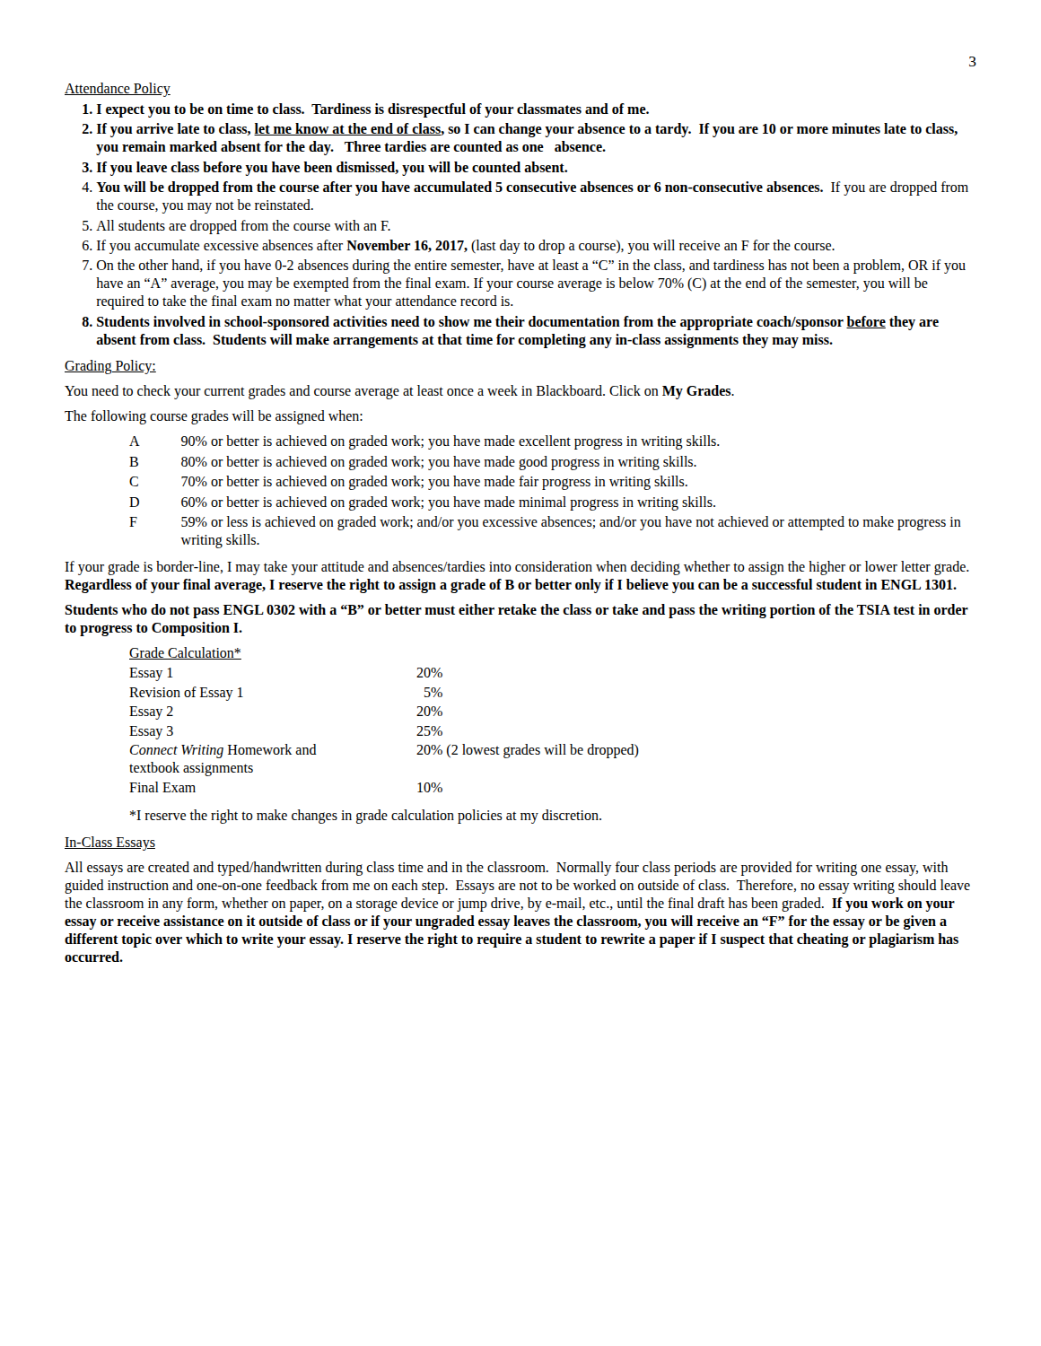3
Attendance Policy
I expect you to be on time to class. Tardiness is disrespectful of your classmates and of me.
If you arrive late to class, let me know at the end of class, so I can change your absence to a tardy. If you are 10 or more minutes late to class, you remain marked absent for the day. Three tardies are counted as one absence.
If you leave class before you have been dismissed, you will be counted absent.
You will be dropped from the course after you have accumulated 5 consecutive absences or 6 non-consecutive absences. If you are dropped from the course, you may not be reinstated.
All students are dropped from the course with an F.
If you accumulate excessive absences after November 16, 2017, (last day to drop a course), you will receive an F for the course.
On the other hand, if you have 0-2 absences during the entire semester, have at least a “C” in the class, and tardiness has not been a problem, OR if you have an “A” average, you may be exempted from the final exam. If your course average is below 70% (C) at the end of the semester, you will be required to take the final exam no matter what your attendance record is.
Students involved in school-sponsored activities need to show me their documentation from the appropriate coach/sponsor before they are absent from class. Students will make arrangements at that time for completing any in-class assignments they may miss.
Grading Policy:
You need to check your current grades and course average at least once a week in Blackboard. Click on My Grades.
The following course grades will be assigned when:
| A | 90% or better is achieved on graded work; you have made excellent progress in writing skills. |
| B | 80% or better is achieved on graded work; you have made good progress in writing skills. |
| C | 70% or better is achieved on graded work; you have made fair progress in writing skills. |
| D | 60% or better is achieved on graded work; you have made minimal progress in writing skills. |
| F | 59% or less is achieved on graded work; and/or you excessive absences; and/or you have not achieved or attempted to make progress in writing skills. |
If your grade is border-line, I may take your attitude and absences/tardies into consideration when deciding whether to assign the higher or lower letter grade. Regardless of your final average, I reserve the right to assign a grade of B or better only if I believe you can be a successful student in ENGL 1301.
Students who do not pass ENGL 0302 with a “B” or better must either retake the class or take and pass the writing portion of the TSIA test in order to progress to Composition I.
| Grade Calculation* | |
| Essay 1 | 20% |
| Revision of Essay 1 | 5% |
| Essay 2 | 20% |
| Essay 3 | 25% |
| Connect Writing Homework and textbook assignments | 20% (2 lowest grades will be dropped) |
| Final Exam | 10% |
*I reserve the right to make changes in grade calculation policies at my discretion.
In-Class Essays
All essays are created and typed/handwritten during class time and in the classroom. Normally four class periods are provided for writing one essay, with guided instruction and one-on-one feedback from me on each step. Essays are not to be worked on outside of class. Therefore, no essay writing should leave the classroom in any form, whether on paper, on a storage device or jump drive, by e-mail, etc., until the final draft has been graded. If you work on your essay or receive assistance on it outside of class or if your ungraded essay leaves the classroom, you will receive an “F” for the essay or be given a different topic over which to write your essay. I reserve the right to require a student to rewrite a paper if I suspect that cheating or plagiarism has occurred.